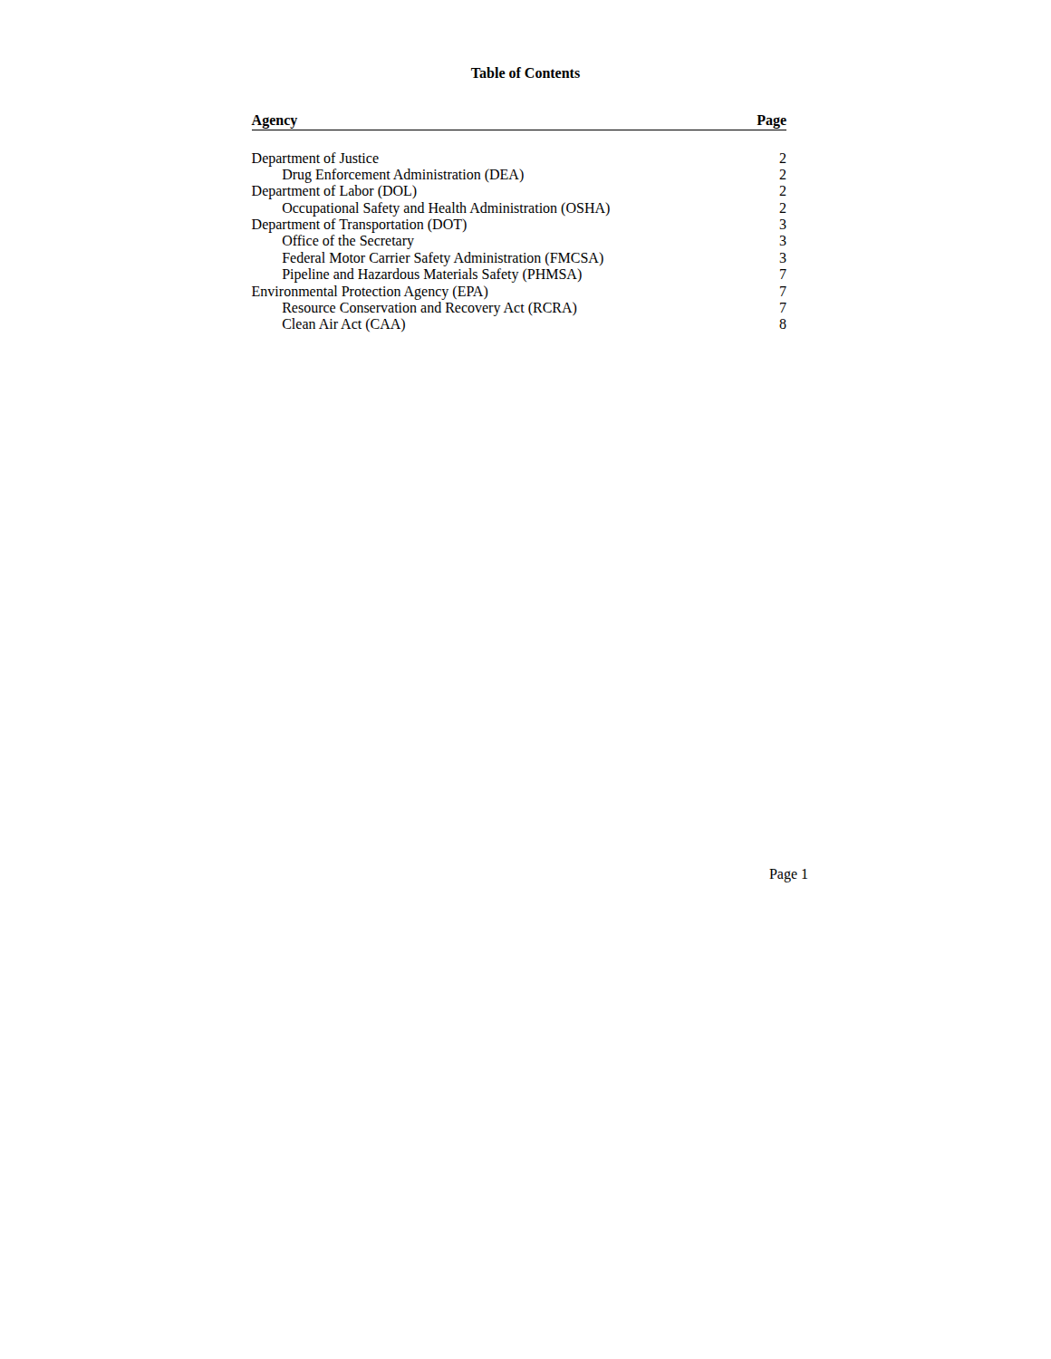Table of Contents
| Agency | Page |
| --- | --- |
| Department of Justice | 2 |
| Drug Enforcement Administration (DEA) | 2 |
| Department of Labor (DOL) | 2 |
| Occupational Safety and Health Administration (OSHA) | 2 |
| Department of Transportation (DOT) | 3 |
| Office of the Secretary | 3 |
| Federal Motor Carrier Safety Administration (FMCSA) | 3 |
| Pipeline and Hazardous Materials Safety (PHMSA) | 7 |
| Environmental Protection Agency (EPA) | 7 |
| Resource Conservation and Recovery Act (RCRA) | 7 |
| Clean Air Act (CAA) | 8 |
Page 1